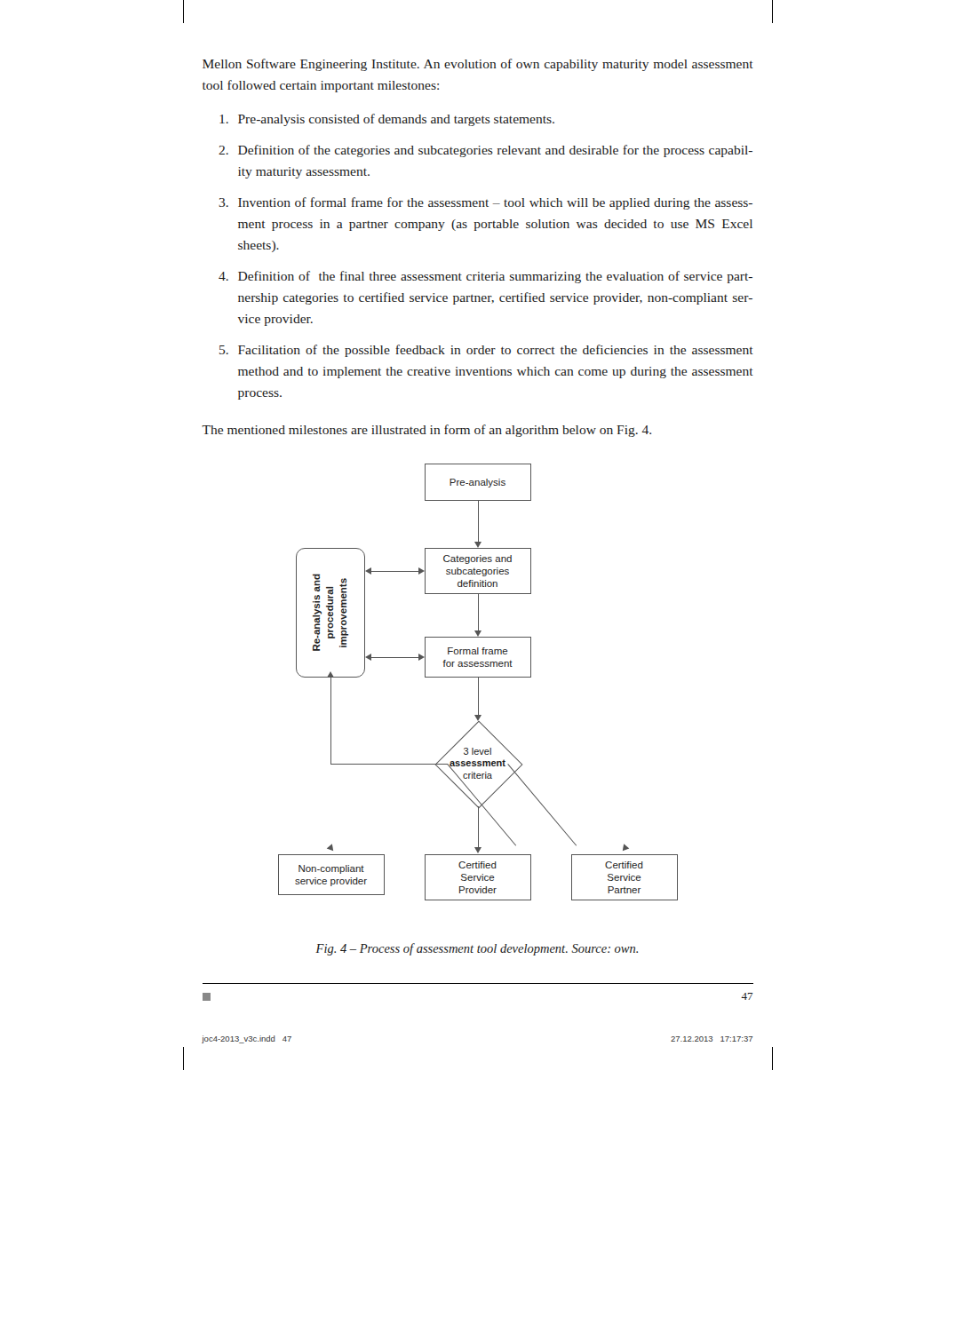Mellon Software Engineering Institute. An evolution of own capability maturity model assessment tool followed certain important milestones:
Pre-analysis consisted of demands and targets statements.
Definition of the categories and subcategories relevant and desirable for the process capability maturity assessment.
Invention of formal frame for the assessment – tool which will be applied during the assessment process in a partner company (as portable solution was decided to use MS Excel sheets).
Definition of the final three assessment criteria summarizing the evaluation of service partnership categories to certified service partner, certified service provider, non-compliant service provider.
Facilitation of the possible feedback in order to correct the deficiencies in the assessment method and to implement the creative inventions which can come up during the assessment process.
The mentioned milestones are illustrated in form of an algorithm below on Fig. 4.
Pre-analysis
Categories and
subcategories
definition
Formal frame
for assessment
Re-analysis and
procedural
improvements
3 level
assessment
criteria
Non-compliant
service provider
Certified
Service
Provider
Certified
Service
Partner
Fig. 4 – Process of assessment tool development. Source: own.
47
joc4-2013_v3c.indd 47 27.12.2013 17:17:37